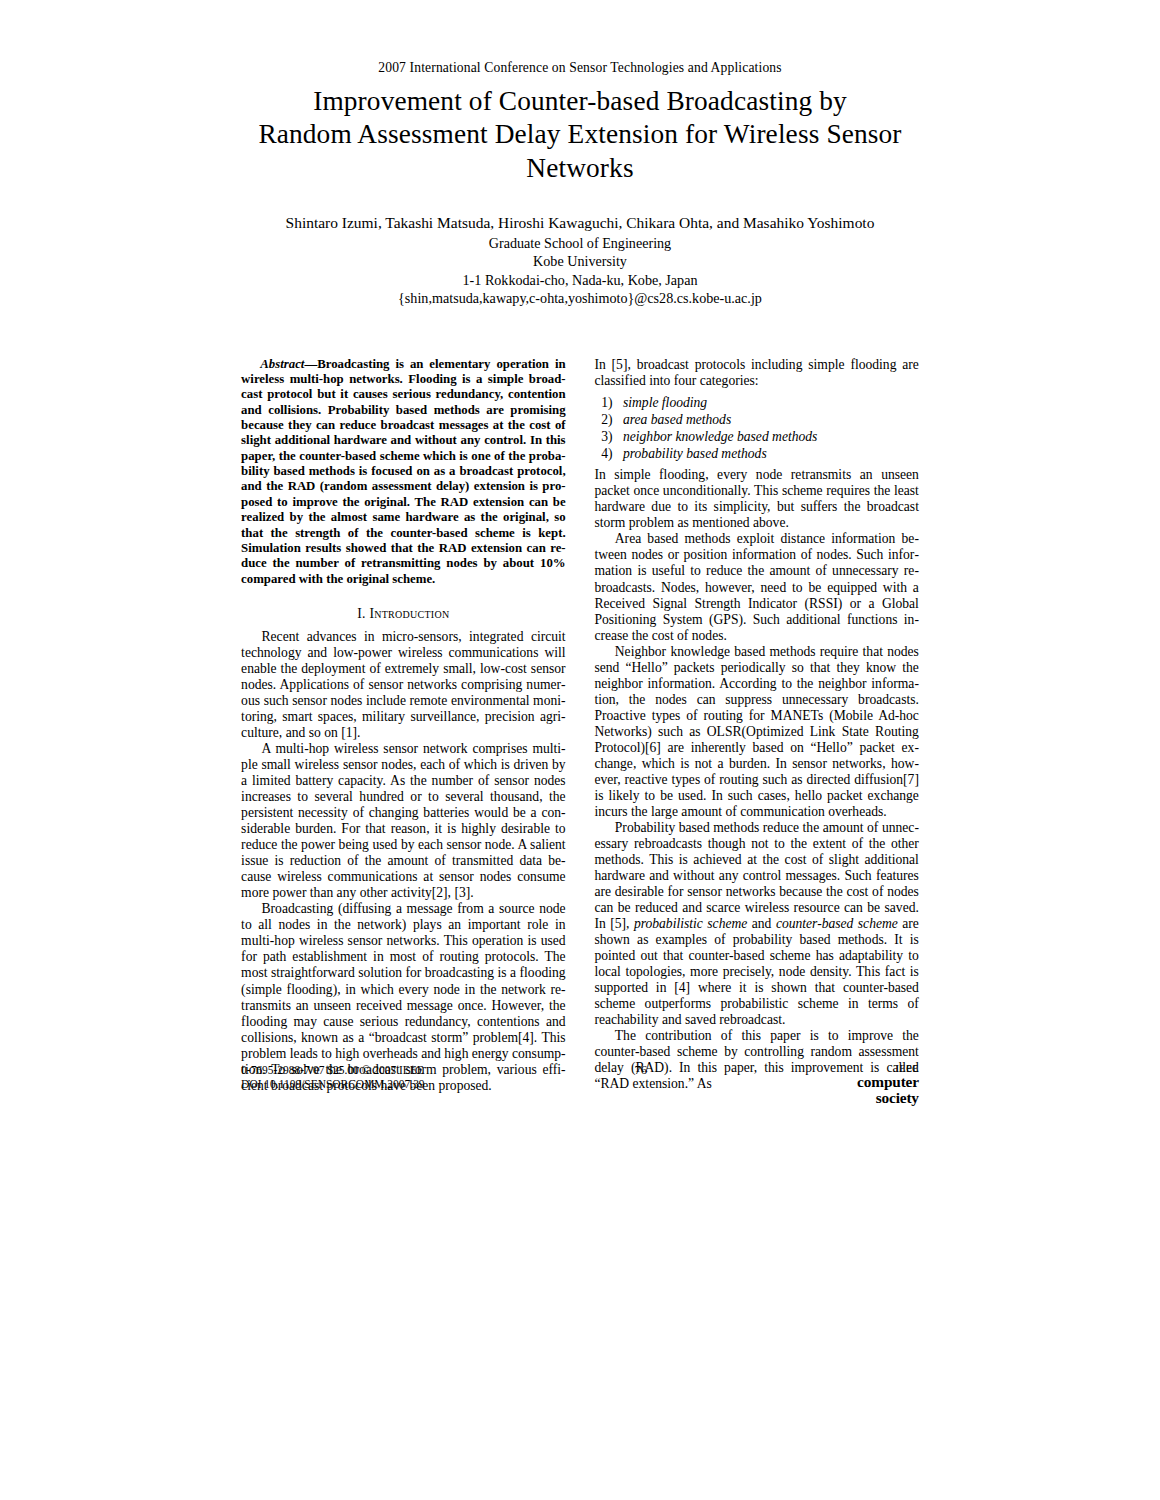2007 International Conference on Sensor Technologies and Applications
Improvement of Counter-based Broadcasting by
Random Assessment Delay Extension for Wireless Sensor Networks
Shintaro Izumi, Takashi Matsuda, Hiroshi Kawaguchi, Chikara Ohta, and Masahiko Yoshimoto
Graduate School of Engineering
Kobe University
1-1 Rokkodai-cho, Nada-ku, Kobe, Japan
{shin,matsuda,kawapy,c-ohta,yoshimoto}@cs28.cs.kobe-u.ac.jp
Abstract—Broadcasting is an elementary operation in wireless multi-hop networks. Flooding is a simple broadcast protocol but it causes serious redundancy, contention and collisions. Probability based methods are promising because they can reduce broadcast messages at the cost of slight additional hardware and without any control. In this paper, the counter-based scheme which is one of the probability based methods is focused on as a broadcast protocol, and the RAD (random assessment delay) extension is proposed to improve the original. The RAD extension can be realized by the almost same hardware as the original, so that the strength of the counter-based scheme is kept. Simulation results showed that the RAD extension can reduce the number of retransmitting nodes by about 10% compared with the original scheme.
I. Introduction
Recent advances in micro-sensors, integrated circuit technology and low-power wireless communications will enable the deployment of extremely small, low-cost sensor nodes. Applications of sensor networks comprising numerous such sensor nodes include remote environmental monitoring, smart spaces, military surveillance, precision agriculture, and so on [1].
A multi-hop wireless sensor network comprises multiple small wireless sensor nodes, each of which is driven by a limited battery capacity. As the number of sensor nodes increases to several hundred or to several thousand, the persistent necessity of changing batteries would be a considerable burden. For that reason, it is highly desirable to reduce the power being used by each sensor node. A salient issue is reduction of the amount of transmitted data because wireless communications at sensor nodes consume more power than any other activity[2], [3].
Broadcasting (diffusing a message from a source node to all nodes in the network) plays an important role in multi-hop wireless sensor networks. This operation is used for path establishment in most of routing protocols. The most straightforward solution for broadcasting is a flooding (simple flooding), in which every node in the network retransmits an unseen received message once. However, the flooding may cause serious redundancy, contentions and collisions, known as a “broadcast storm” problem[4]. This problem leads to high overheads and high energy consumption. To solve the broadcast storm problem, various efficient broadcast protocols have been proposed.
In [5], broadcast protocols including simple flooding are classified into four categories:
simple flooding
area based methods
neighbor knowledge based methods
probability based methods
In simple flooding, every node retransmits an unseen packet once unconditionally. This scheme requires the least hardware due to its simplicity, but suffers the broadcast storm problem as mentioned above.
Area based methods exploit distance information between nodes or position information of nodes. Such information is useful to reduce the amount of unnecessary rebroadcasts. Nodes, however, need to be equipped with a Received Signal Strength Indicator (RSSI) or a Global Positioning System (GPS). Such additional functions increase the cost of nodes.
Neighbor knowledge based methods require that nodes send “Hello” packets periodically so that they know the neighbor information. According to the neighbor information, the nodes can suppress unnecessary broadcasts. Proactive types of routing for MANETs (Mobile Ad-hoc Networks) such as OLSR(Optimized Link State Routing Protocol)[6] are inherently based on “Hello” packet exchange, which is not a burden. In sensor networks, however, reactive types of routing such as directed diffusion[7] is likely to be used. In such cases, hello packet exchange incurs the large amount of communication overheads.
Probability based methods reduce the amount of unnecessary rebroadcasts though not to the extent of the other methods. This is achieved at the cost of slight additional hardware and without any control messages. Such features are desirable for sensor networks because the cost of nodes can be reduced and scarce wireless resource can be saved. In [5], probabilistic scheme and counter-based scheme are shown as examples of probability based methods. It is pointed out that counter-based scheme has adaptability to local topologies, more precisely, node density. This fact is supported in [4] where it is shown that counter-based scheme outperforms probabilistic scheme in terms of reachability and saved rebroadcast.
The contribution of this paper is to improve the counter-based scheme by controlling random assessment delay (RAD). In this paper, this improvement is called “RAD extension.” As
0-7695-2988-7/07 $25.00 © 2007 IEEE
DOI 10.1109/SENSORCOMM.2007.39
IEEE
computer
society
76